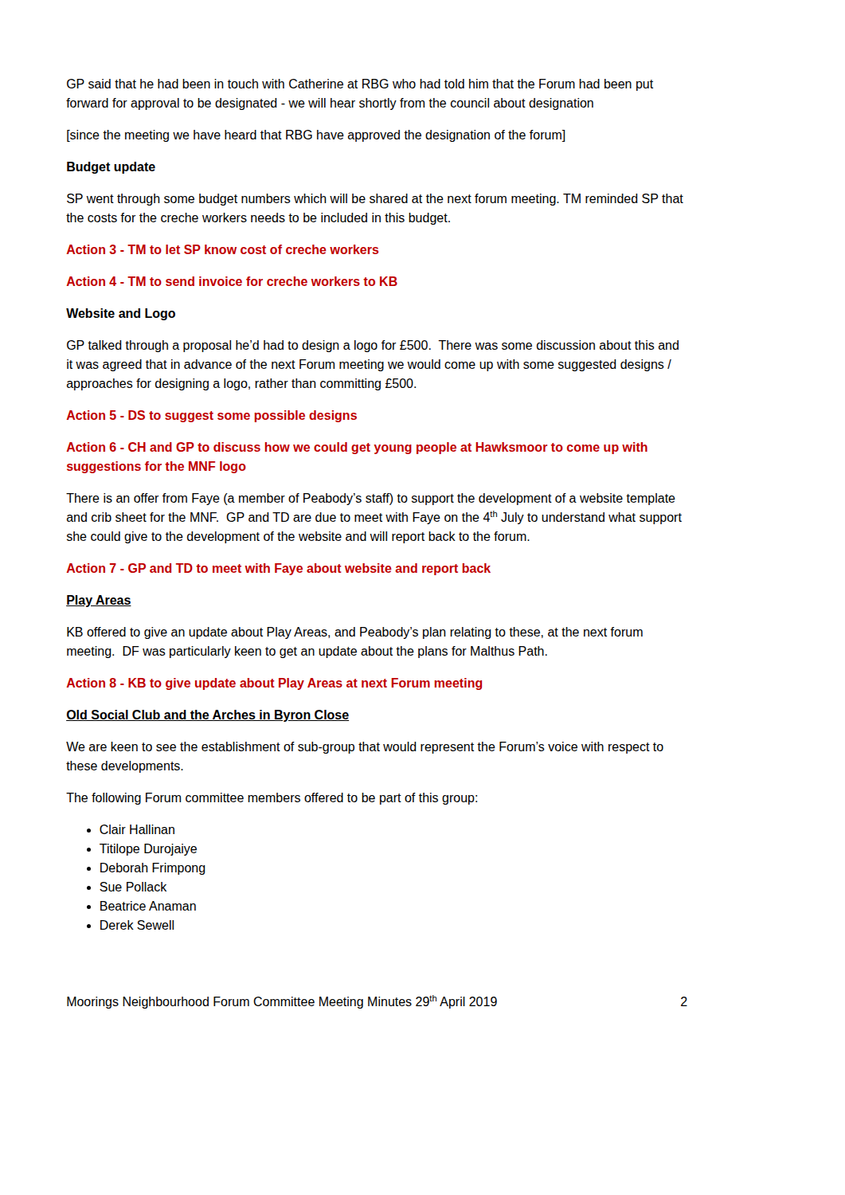GP said that he had been in touch with Catherine at RBG who had told him that the Forum had been put forward for approval to be designated - we will hear shortly from the council about designation
[since the meeting we have heard that RBG have approved the designation of the forum]
Budget update
SP went through some budget numbers which will be shared at the next forum meeting. TM reminded SP that the costs for the creche workers needs to be included in this budget.
Action 3 - TM to let SP know cost of creche workers
Action 4 - TM to send invoice for creche workers to KB
Website and Logo
GP talked through a proposal he’d had to design a logo for £500. There was some discussion about this and it was agreed that in advance of the next Forum meeting we would come up with some suggested designs / approaches for designing a logo, rather than committing £500.
Action 5 - DS to suggest some possible designs
Action 6 - CH and GP to discuss how we could get young people at Hawksmoor to come up with suggestions for the MNF logo
There is an offer from Faye (a member of Peabody’s staff) to support the development of a website template and crib sheet for the MNF. GP and TD are due to meet with Faye on the 4th July to understand what support she could give to the development of the website and will report back to the forum.
Action 7 - GP and TD to meet with Faye about website and report back
Play Areas
KB offered to give an update about Play Areas, and Peabody’s plan relating to these, at the next forum meeting. DF was particularly keen to get an update about the plans for Malthus Path.
Action 8 - KB to give update about Play Areas at next Forum meeting
Old Social Club and the Arches in Byron Close
We are keen to see the establishment of sub-group that would represent the Forum’s voice with respect to these developments.
The following Forum committee members offered to be part of this group:
Clair Hallinan
Titilope Durojaiye
Deborah Frimpong
Sue Pollack
Beatrice Anaman
Derek Sewell
Moorings Neighbourhood Forum Committee Meeting Minutes 29th April 2019 2